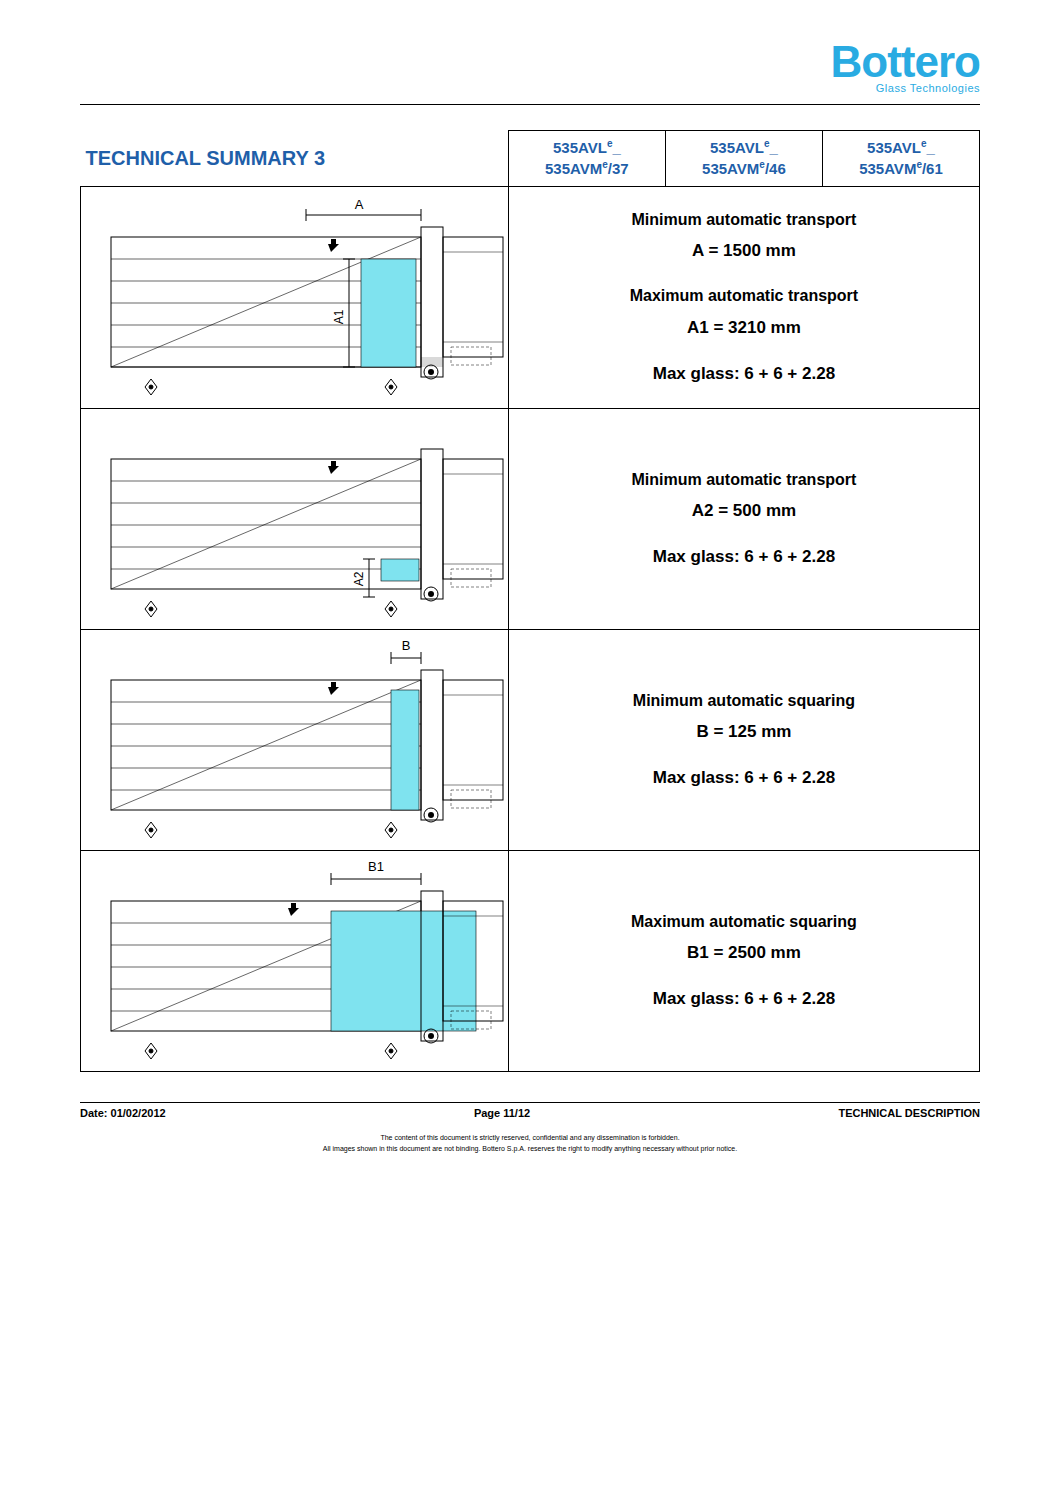Bottero
Glass Technologies
| TECHNICAL SUMMARY 3 | 535AVL e _ 535AVM e /37 | 535AVL e _ 535AVM e /46 | 535AVL e _ 535AVM e /61 |
| A A1 | Minimum automatic transport A = 1500 mm Maximum automatic transport A1 = 3210 mm Max glass: 6 + 6 + 2.28 |
| A2 | Minimum automatic transport A2 = 500 mm Max glass: 6 + 6 + 2.28 |
| B | Minimum automatic squaring B = 125 mm Max glass: 6 + 6 + 2.28 |
| B1 | Maximum automatic squaring B1 = 2500 mm Max glass: 6 + 6 + 2.28 |
Date: 01/02/2012 Page 11/12 TECHNICAL DESCRIPTION
The content of this document is strictly reserved, confidential and any dissemination is forbidden.
All images shown in this document are not binding. Bottero S.p.A. reserves the right to modify anything necessary without prior notice.